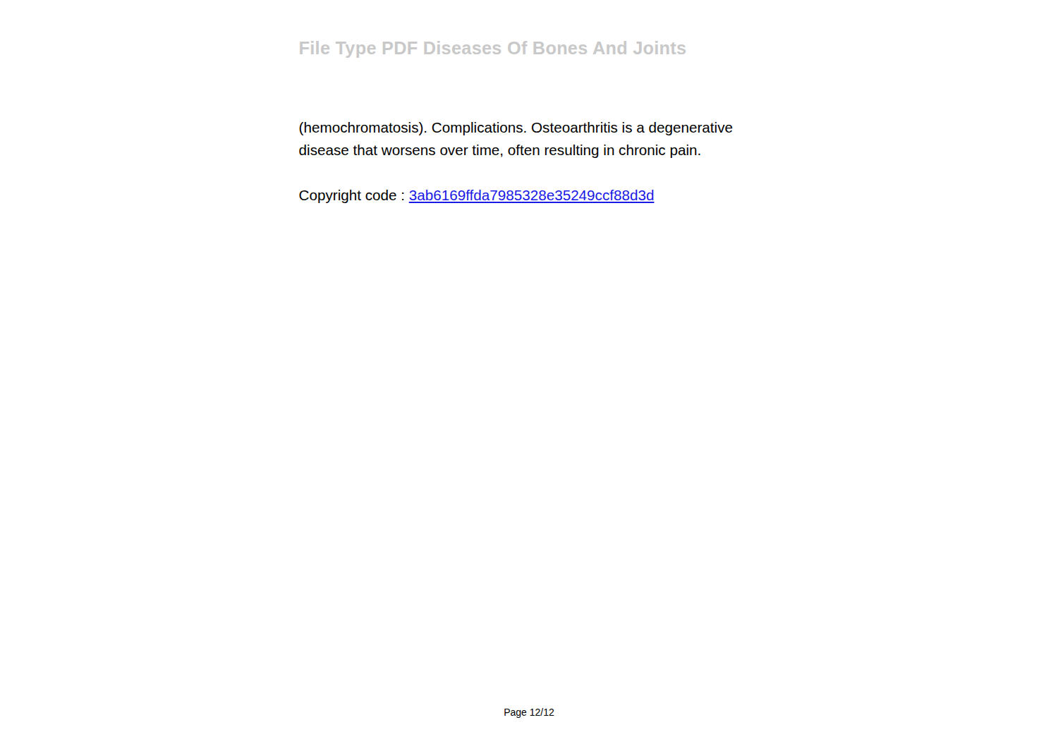File Type PDF Diseases Of Bones And Joints
(hemochromatosis). Complications. Osteoarthritis is a degenerative disease that worsens over time, often resulting in chronic pain.
Copyright code : 3ab6169ffda7985328e35249ccf88d3d
Page 12/12